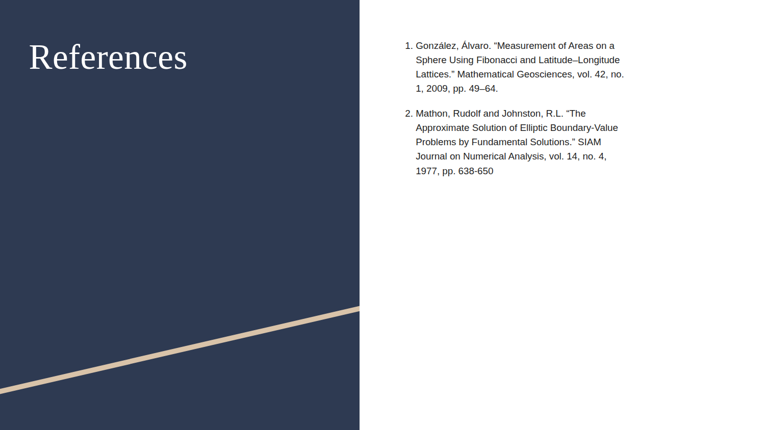References
González, Álvaro. “Measurement of Areas on a Sphere Using Fibonacci and Latitude–Longitude Lattices.” Mathematical Geosciences, vol. 42, no. 1, 2009, pp. 49–64.
Mathon, Rudolf and Johnston, R.L. “The Approximate Solution of Elliptic Boundary-Value Problems by Fundamental Solutions.” SIAM Journal on Numerical Analysis, vol. 14, no. 4, 1977, pp. 638-650